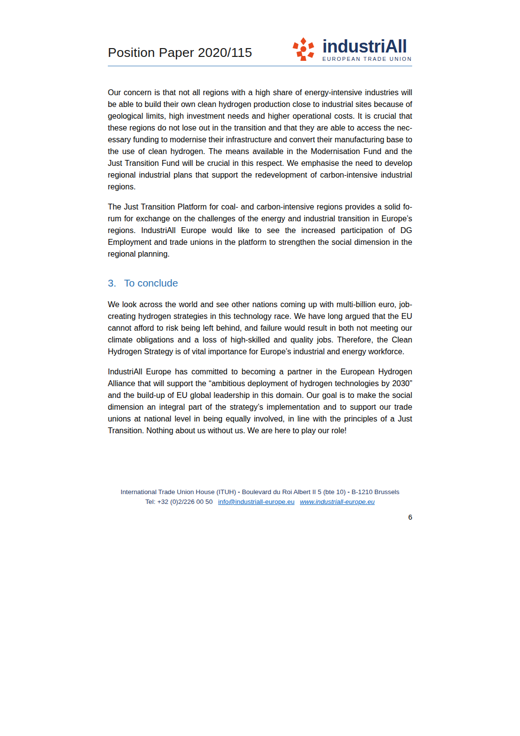Position Paper 2020/115
industriAll
European Trade Union
Our concern is that not all regions with a high share of energy-intensive industries will be able to build their own clean hydrogen production close to industrial sites because of geological limits, high investment needs and higher operational costs. It is crucial that these regions do not lose out in the transition and that they are able to access the necessary funding to modernise their infrastructure and convert their manufacturing base to the use of clean hydrogen. The means available in the Modernisation Fund and the Just Transition Fund will be crucial in this respect. We emphasise the need to develop regional industrial plans that support the redevelopment of carbon-intensive industrial regions.
The Just Transition Platform for coal- and carbon-intensive regions provides a solid forum for exchange on the challenges of the energy and industrial transition in Europe’s regions. IndustriAll Europe would like to see the increased participation of DG Employment and trade unions in the platform to strengthen the social dimension in the regional planning.
3. To conclude
We look across the world and see other nations coming up with multi-billion euro, job-creating hydrogen strategies in this technology race. We have long argued that the EU cannot afford to risk being left behind, and failure would result in both not meeting our climate obligations and a loss of high-skilled and quality jobs. Therefore, the Clean Hydrogen Strategy is of vital importance for Europe’s industrial and energy workforce.
IndustriAll Europe has committed to becoming a partner in the European Hydrogen Alliance that will support the “ambitious deployment of hydrogen technologies by 2030” and the build-up of EU global leadership in this domain. Our goal is to make the social dimension an integral part of the strategy’s implementation and to support our trade unions at national level in being equally involved, in line with the principles of a Just Transition. Nothing about us without us. We are here to play our role!
International Trade Union House (ITUH) - Boulevard du Roi Albert II 5 (bte 10) - B-1210 Brussels
Tel: +32 (0)2/226 00 50 info@industriall-europe.eu www.industriall-europe.eu
6